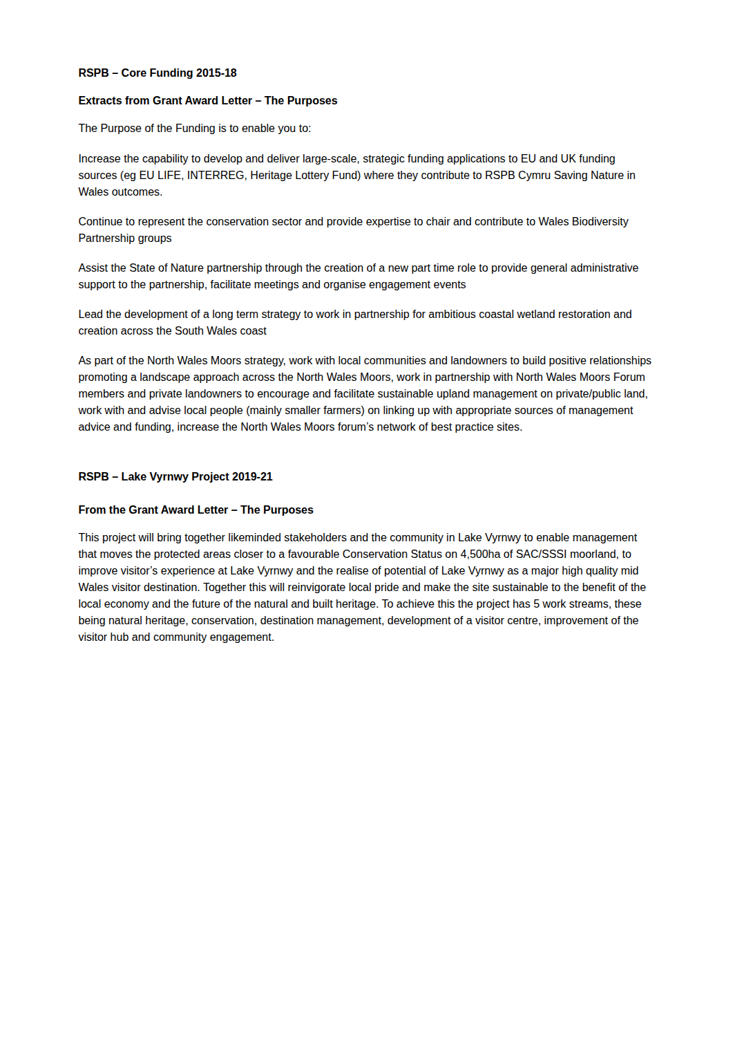RSPB – Core Funding 2015-18
Extracts from Grant Award Letter – The Purposes
The Purpose of the Funding is to enable you to:
Increase the capability to develop and deliver large-scale, strategic funding applications to EU and UK funding sources (eg EU LIFE, INTERREG, Heritage Lottery Fund) where they contribute to RSPB Cymru Saving Nature in Wales outcomes.
Continue to represent the conservation sector and provide expertise to chair and contribute to Wales Biodiversity Partnership groups
Assist the State of Nature partnership through the creation of a new part time role to provide general administrative support to the partnership, facilitate meetings and organise engagement events
Lead the development of a long term strategy to work in partnership for ambitious coastal wetland restoration and creation across the South Wales coast
As part of the North Wales Moors strategy, work with local communities and landowners to build positive relationships promoting a landscape approach across the North Wales Moors, work in partnership with North Wales Moors Forum members and private landowners to encourage and facilitate sustainable upland management on private/public land, work with and advise local people (mainly smaller farmers) on linking up with appropriate sources of management advice and funding, increase the North Wales Moors forum’s network of best practice sites.
RSPB – Lake Vyrnwy Project 2019-21
From the Grant Award Letter – The Purposes
This project will bring together likeminded stakeholders and the community in Lake Vyrnwy to enable management that moves the protected areas closer to a favourable Conservation Status on 4,500ha of SAC/SSSI moorland, to improve visitor’s experience at Lake Vyrnwy and the realise of potential of Lake Vyrnwy as a major high quality mid Wales visitor destination. Together this will reinvigorate local pride and make the site sustainable to the benefit of the local economy and the future of the natural and built heritage. To achieve this the project has 5 work streams, these being natural heritage, conservation, destination management, development of a visitor centre, improvement of the visitor hub and community engagement.